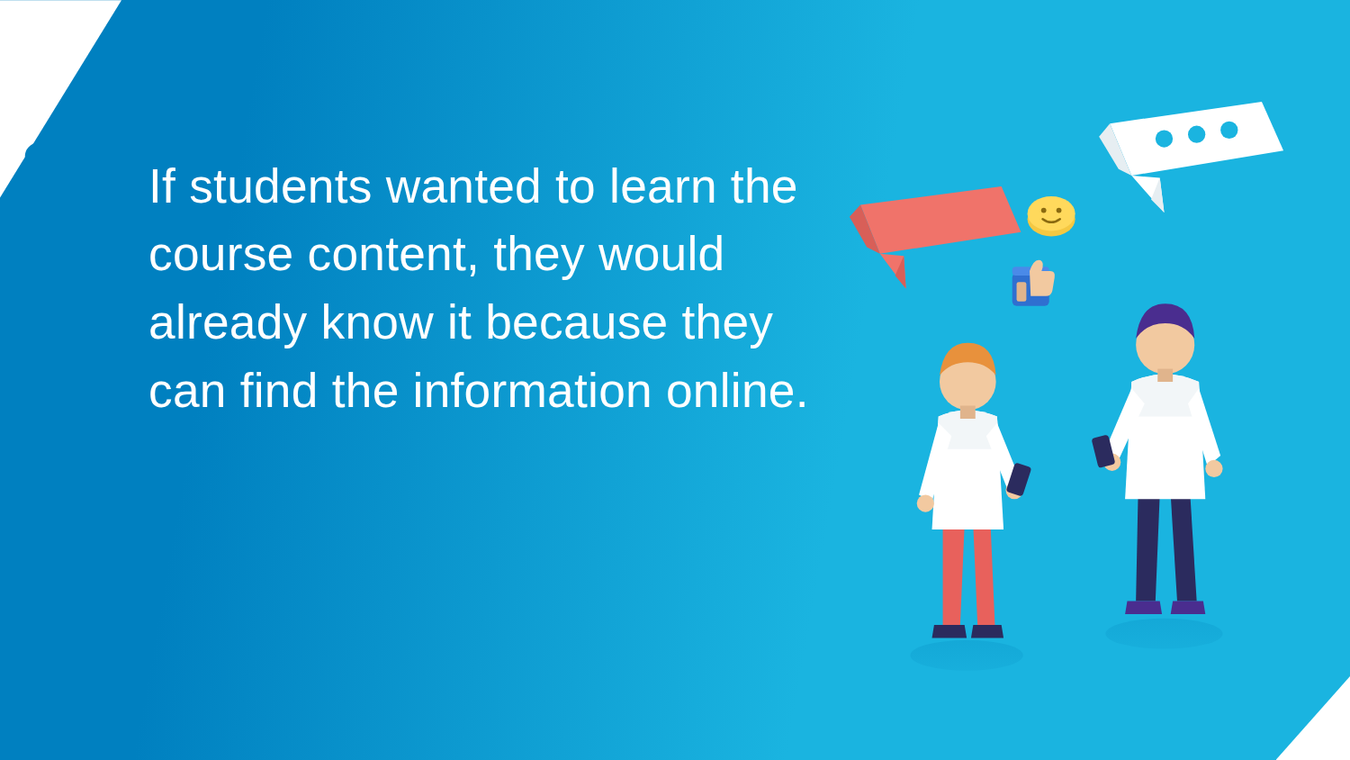“
If students wanted to learn the course content, they would already know it because they can find the information online.
7